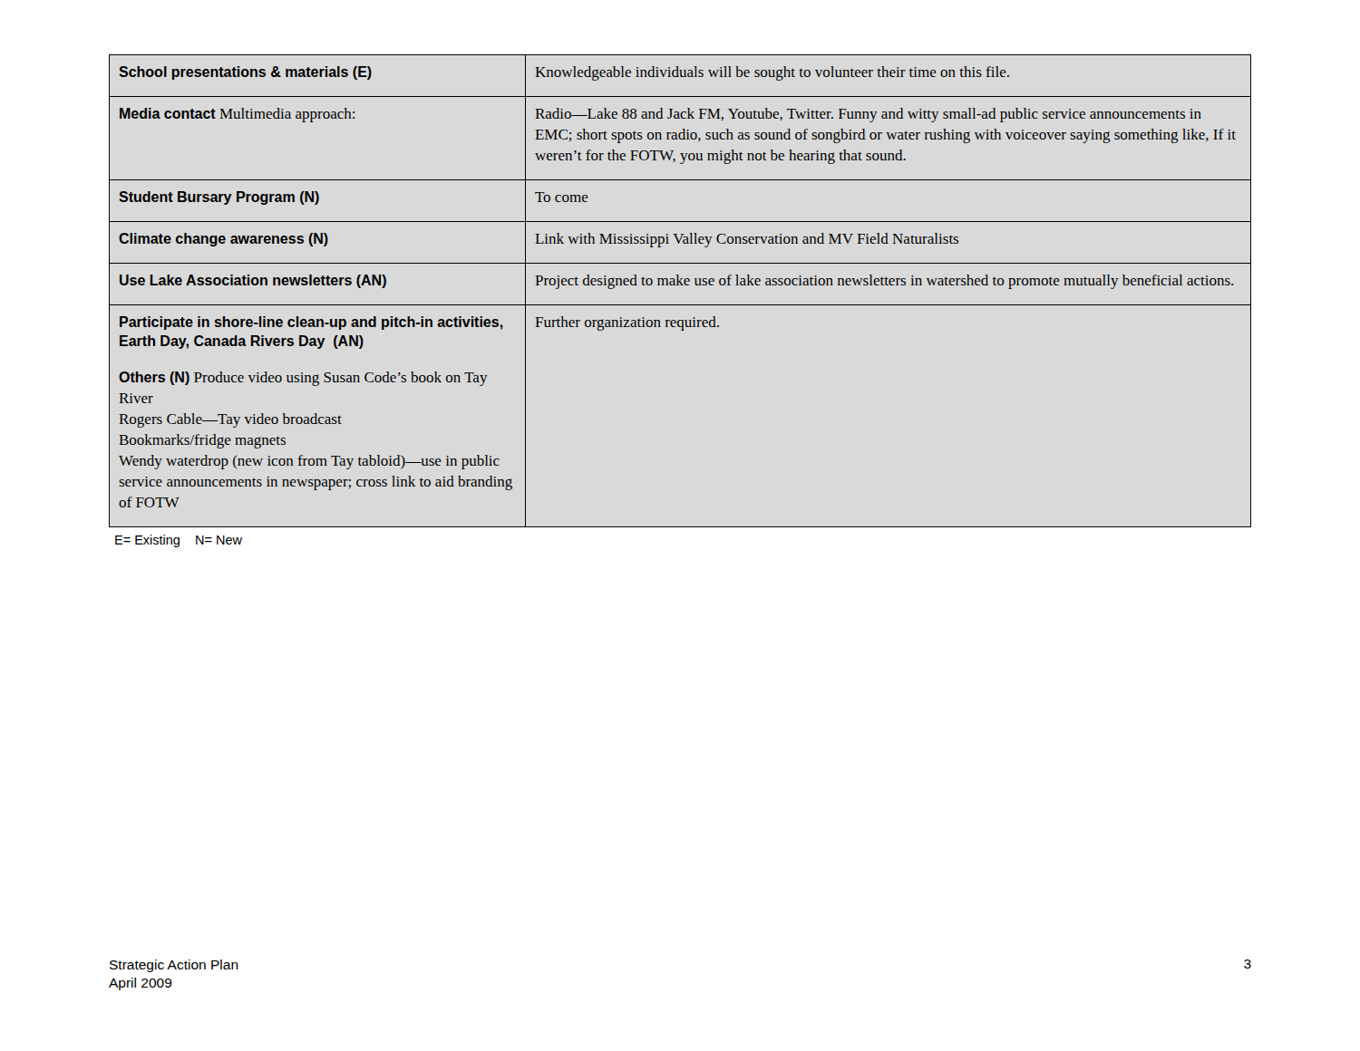| School presentations & materials (E) | Knowledgeable individuals will be sought to volunteer their time on this file. |
| Media contact Multimedia approach: | Radio—Lake 88 and Jack FM, Youtube, Twitter. Funny and witty small-ad public service announcements in EMC; short spots on radio, such as sound of songbird or water rushing with voiceover saying something like, If it weren’t for the FOTW, you might not be hearing that sound. |
| Student Bursary Program (N) | To come |
| Climate change awareness (N) | Link with Mississippi Valley Conservation and MV Field Naturalists |
| Use Lake Association newsletters (AN) | Project designed to make use of lake association newsletters in watershed to promote mutually beneficial actions. |
| Participate in shore-line clean-up and pitch-in activities, Earth Day, Canada Rivers Day (AN) Others (N) Produce video using Susan Code’s book on Tay River Rogers Cable—Tay video broadcast Bookmarks/fridge magnets Wendy waterdrop (new icon from Tay tabloid)—use in public service announcements in newspaper; cross link to aid branding of FOTW | Further organization required. |
E= Existing N= New
Strategic Action Plan
April 2009
3